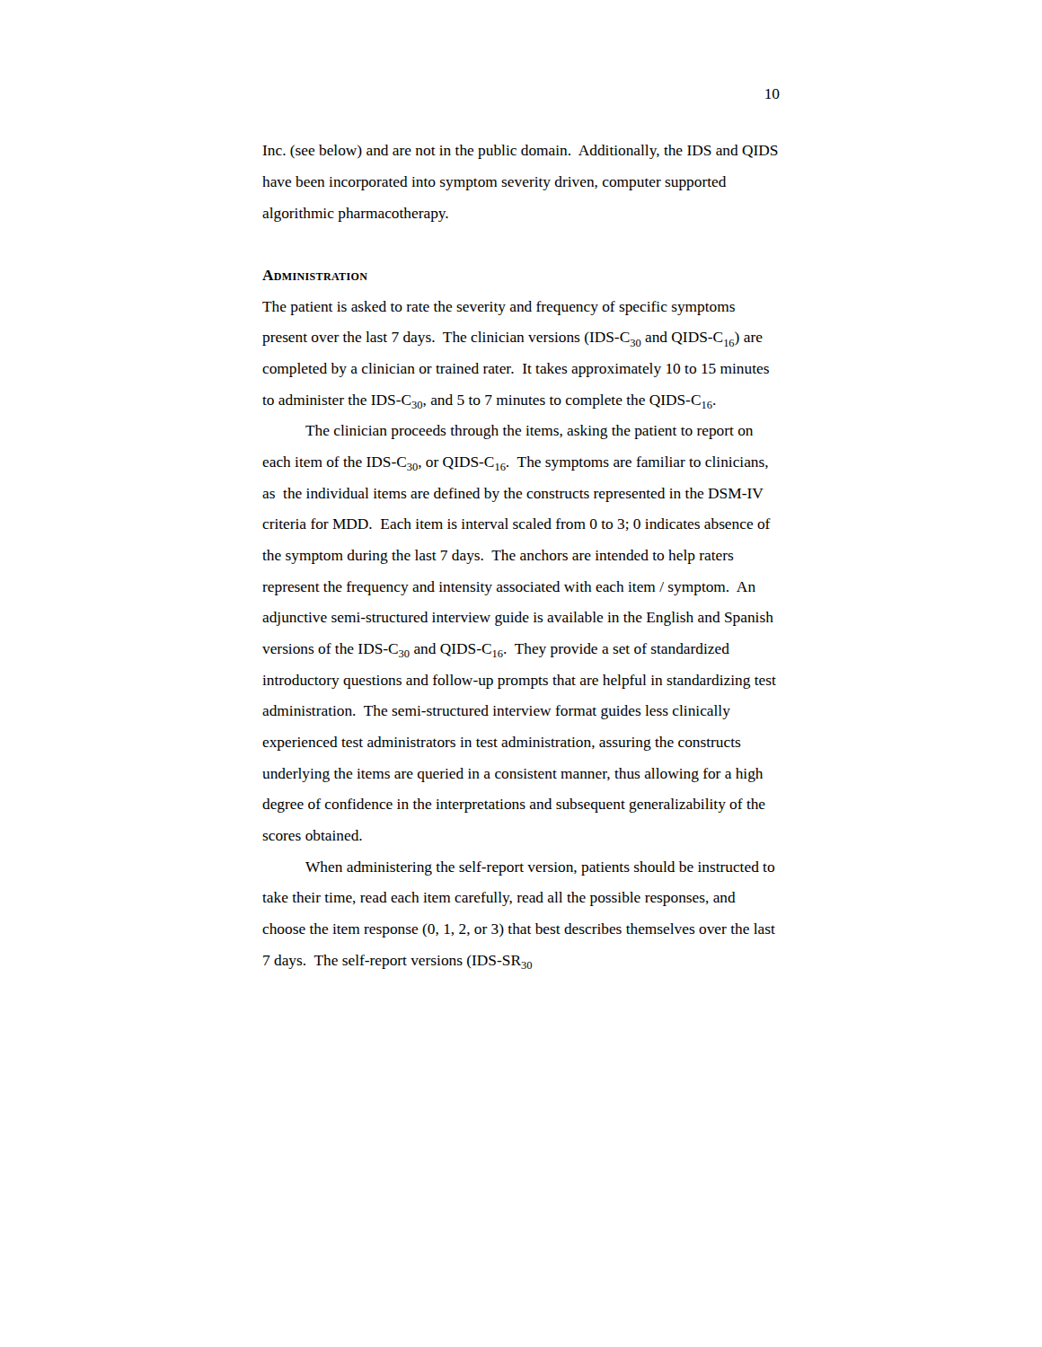10
Inc. (see below) and are not in the public domain. Additionally, the IDS and QIDS have been incorporated into symptom severity driven, computer supported algorithmic pharmacotherapy.
Administration
The patient is asked to rate the severity and frequency of specific symptoms present over the last 7 days. The clinician versions (IDS-C30 and QIDS-C16) are completed by a clinician or trained rater. It takes approximately 10 to 15 minutes to administer the IDS-C30, and 5 to 7 minutes to complete the QIDS-C16.
The clinician proceeds through the items, asking the patient to report on each item of the IDS-C30, or QIDS-C16. The symptoms are familiar to clinicians, as the individual items are defined by the constructs represented in the DSM-IV criteria for MDD. Each item is interval scaled from 0 to 3; 0 indicates absence of the symptom during the last 7 days. The anchors are intended to help raters represent the frequency and intensity associated with each item / symptom. An adjunctive semi-structured interview guide is available in the English and Spanish versions of the IDS-C30 and QIDS-C16. They provide a set of standardized introductory questions and follow-up prompts that are helpful in standardizing test administration. The semi-structured interview format guides less clinically experienced test administrators in test administration, assuring the constructs underlying the items are queried in a consistent manner, thus allowing for a high degree of confidence in the interpretations and subsequent generalizability of the scores obtained.
When administering the self-report version, patients should be instructed to take their time, read each item carefully, read all the possible responses, and choose the item response (0, 1, 2, or 3) that best describes themselves over the last 7 days. The self-report versions (IDS-SR30